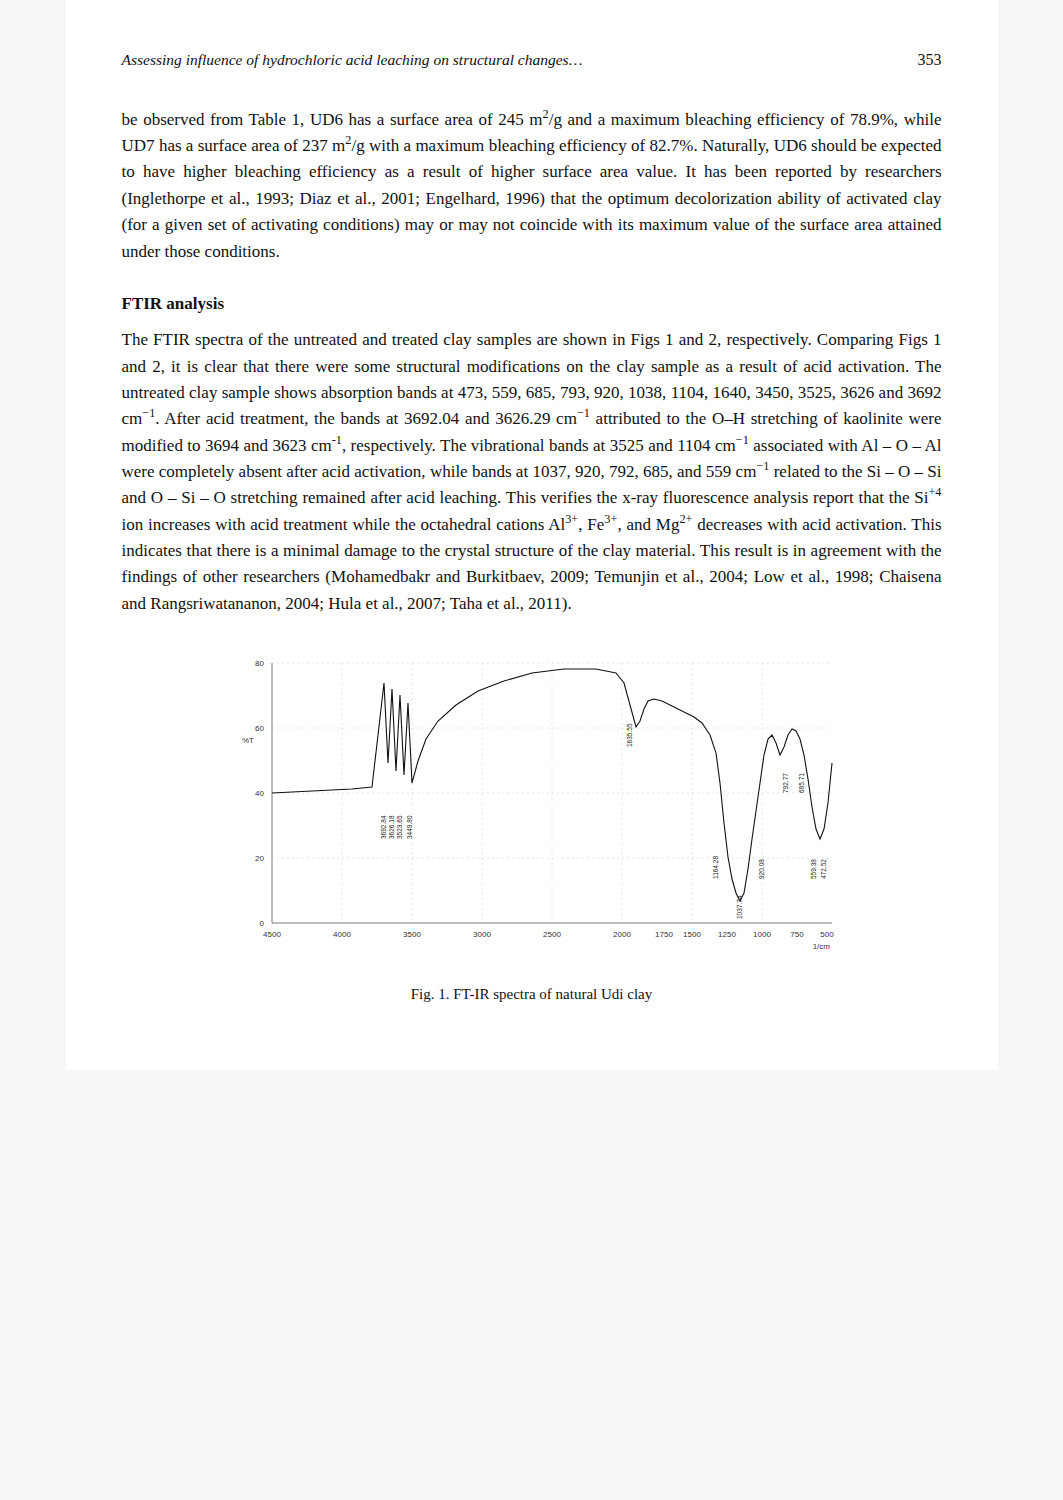Assessing influence of hydrochloric acid leaching on structural changes… 353
be observed from Table 1, UD6 has a surface area of 245 m2/g and a maximum bleaching efficiency of 78.9%, while UD7 has a surface area of 237 m2/g with a maximum bleaching efficiency of 82.7%. Naturally, UD6 should be expected to have higher bleaching efficiency as a result of higher surface area value. It has been reported by researchers (Inglethorpe et al., 1993; Diaz et al., 2001; Engelhard, 1996) that the optimum decolorization ability of activated clay (for a given set of activating conditions) may or may not coincide with its maximum value of the surface area attained under those conditions.
FTIR analysis
The FTIR spectra of the untreated and treated clay samples are shown in Figs 1 and 2, respectively. Comparing Figs 1 and 2, it is clear that there were some structural modifications on the clay sample as a result of acid activation. The untreated clay sample shows absorption bands at 473, 559, 685, 793, 920, 1038, 1104, 1640, 3450, 3525, 3626 and 3692 cm−1. After acid treatment, the bands at 3692.04 and 3626.29 cm−1 attributed to the O–H stretching of kaolinite were modified to 3694 and 3623 cm-1, respectively. The vibrational bands at 3525 and 1104 cm−1 associated with Al – O – Al were completely absent after acid activation, while bands at 1037, 920, 792, 685, and 559 cm−1 related to the Si – O – Si and O – Si – O stretching remained after acid leaching. This verifies the x-ray fluorescence analysis report that the Si+4 ion increases with acid treatment while the octahedral cations Al3+, Fe3+, and Mg2+ decreases with acid activation. This indicates that there is a minimal damage to the crystal structure of the clay material. This result is in agreement with the findings of other researchers (Mohamedbakr and Burkitbaev, 2009; Temunjin et al., 2004; Low et al., 1998; Chaisena and Rangsriwatananon, 2004; Hula et al., 2007; Taha et al., 2011).
0 20 40 60 80 %T 4500 4000 3500 3000 2500 2000 1750 1500 1250 1000 750 500 1/cm 3692.84 3626.18 3523.65 3449.80 1635.55 1164.28 1037.74 920.08 792.77 685.71 559.38 472.52
Fig. 1. FT-IR spectra of natural Udi clay